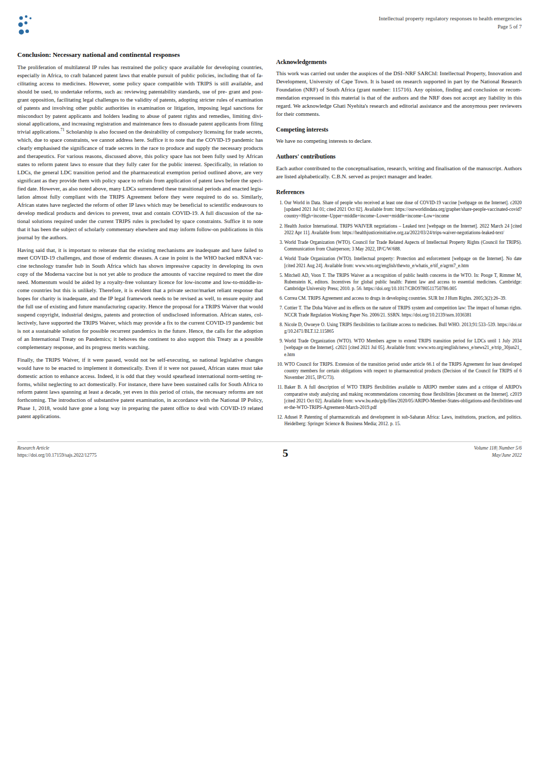Intellectual property regulatory responses to health emergencies
Page 5 of 7
Conclusion: Necessary national and continental responses
The proliferation of multilateral IP rules has restrained the policy space available for developing countries, especially in Africa, to craft balanced patent laws that enable pursuit of public policies, including that of facilitating access to medicines. However, some policy space compatible with TRIPS is still available, and should be used, to undertake reforms, such as: reviewing patentability standards, use of pre- grant and post-grant opposition, facilitating legal challenges to the validity of patents, adopting stricter rules of examination of patents and involving other public authorities in examination or litigation, imposing legal sanctions for misconduct by patent applicants and holders leading to abuse of patent rights and remedies, limiting divisional applications, and increasing registration and maintenance fees to dissuade patent applicants from filing trivial applications.71 Scholarship is also focused on the desirability of compulsory licensing for trade secrets, which, due to space constraints, we cannot address here. Suffice it to note that the COVID-19 pandemic has clearly emphasised the significance of trade secrets in the race to produce and supply the necessary products and therapeutics. For various reasons, discussed above, this policy space has not been fully used by African states to reform patent laws to ensure that they fully cater for the public interest. Specifically, in relation to LDCs, the general LDC transition period and the pharmaceutical exemption period outlined above, are very significant as they provide them with policy space to refrain from application of patent laws before the specified date. However, as also noted above, many LDCs surrendered these transitional periods and enacted legislation almost fully compliant with the TRIPS Agreement before they were required to do so. Similarly, African states have neglected the reform of other IP laws which may be beneficial to scientific endeavours to develop medical products and devices to prevent, treat and contain COVID-19. A full discussion of the national solutions required under the current TRIPS rules is precluded by space constraints. Suffice it to note that it has been the subject of scholarly commentary elsewhere and may inform follow-on publications in this journal by the authors.
Having said that, it is important to reiterate that the existing mechanisms are inadequate and have failed to meet COVID-19 challenges, and those of endemic diseases. A case in point is the WHO backed mRNA vaccine technology transfer hub in South Africa which has shown impressive capacity in developing its own copy of the Moderna vaccine but is not yet able to produce the amounts of vaccine required to meet the dire need. Momentum would be aided by a royalty-free voluntary licence for low-income and low-to-middle-income countries but this is unlikely. Therefore, it is evident that a private sector/market reliant response that hopes for charity is inadequate, and the IP legal framework needs to be revised as well, to ensure equity and the full use of existing and future manufacturing capacity. Hence the proposal for a TRIPS Waiver that would suspend copyright, industrial designs, patents and protection of undisclosed information. African states, collectively, have supported the TRIPS Waiver, which may provide a fix to the current COVID-19 pandemic but is not a sustainable solution for possible recurrent pandemics in the future. Hence, the calls for the adoption of an International Treaty on Pandemics; it behoves the continent to also support this Treaty as a possible complementary response, and its progress merits watching.
Finally, the TRIPS Waiver, if it were passed, would not be self-executing, so national legislative changes would have to be enacted to implement it domestically. Even if it were not passed, African states must take domestic action to enhance access. Indeed, it is odd that they would spearhead international norm-setting reforms, whilst neglecting to act domestically. For instance, there have been sustained calls for South Africa to reform patent laws spanning at least a decade, yet even in this period of crisis, the necessary reforms are not forthcoming. The introduction of substantive patent examination, in accordance with the National IP Policy, Phase 1, 2018, would have gone a long way in preparing the patent office to deal with COVID-19 related patent applications.
Acknowledgements
This work was carried out under the auspices of the DSI–NRF SARChI: Intellectual Property, Innovation and Development, University of Cape Town. It is based on research supported in part by the National Research Foundation (NRF) of South Africa (grant number: 115716). Any opinion, finding and conclusion or recommendation expressed in this material is that of the authors and the NRF does not accept any liability in this regard. We acknowledge Ghati Nyehita's research and editorial assistance and the anonymous peer reviewers for their comments.
Competing interests
We have no competing interests to declare.
Authors' contributions
Each author contributed to the conceptualisation, research, writing and finalisation of the manuscript. Authors are listed alphabetically. C.B.N. served as project manager and leader.
References
Our World in Data. Share of people who received at least one dose of COVID-19 vaccine [webpage on the Internet]. c2020 [updated 2021 Jul 01; cited 2021 Oct 02]. Available from: https://ourworldindata.org/grapher/share-people-vaccinated-covid?country=High+income~Upper+middle+income~Lower+middle+income~Low+income
Health Justice International. TRIPS WAIVER negotiations – Leaked text [webpage on the Internet]. 2022 March 24 [cited 2022 Apr 11]. Available from: https://healthjusticeinitiative.org.za/2022/03/24/trips-waiver-negotiations-leaked-text/
World Trade Organization (WTO). Council for Trade Related Aspects of Intellectual Property Rights (Council for TRIPS). Communication from Chairperson; 3 May 2022, IP/C/W/688.
World Trade Organization (WTO). Intellectual property: Protection and enforcement [webpage on the Internet]. No date [cited 2021 Aug 24]. Available from: www.wto.org/english/thewto_e/whatis_e/tif_e/agrm7_e.htm
Mitchell AD, Voon T. The TRIPS Waiver as a recognition of public health concerns in the WTO. In: Pooge T, Rimmer M, Rubenstein K, editors. Incentives for global public health: Patent law and access to essential medicines. Cambridge: Cambridge University Press; 2010. p. 56. https://doi.org/10.1017/CBO9780511750786.005
Correa CM. TRIPS Agreement and access to drugs in developing countries. SUR Int J Hum Rights. 2005;3(2):26–39.
Cottier T. The Doha Waiver and its effects on the nature of TRIPS system and competition law: The impact of human rights. NCCR Trade Regulation Working Paper No. 2006/21. SSRN. https://doi.org/10.2139/ssrn.1036381
Nicole D, Owoeye O. Using TRIPS flexibilities to facilitate access to medicines. Bull WHO. 2013;91:533–539. https://doi.org/10.2471/BLT.12.115865
World Trade Organization (WTO). WTO Members agree to extend TRIPS transition period for LDCs until 1 July 2034 [webpage on the Internet]. c2021 [cited 2021 Jul 05]. Available from: www.wto.org/english/news_e/news21_e/trip_30jun21_e.htm
WTO Council for TRIPS. Extension of the transition period under article 66.1 of the TRIPS Agreement for least developed country members for certain obligations with respect to pharmaceutical products (Decision of the Council for TRIPS of 6 November 2015, IP/C/73).
Baker B. A full description of WTO TRIPS flexibilities available to ARIPO member states and a critique of ARIPO's comparative study analyzing and making recommendations concerning those flexibilities [document on the Internet]. c2019 [cited 2021 Oct 02]. Available from: www.bu.edu/gdp/files/2020/05/ARIPO-Member-States-obligations-and-flexibilities-under-the-WTO-TRIPS-Agreement-March-2019.pdf
Adusei P. Patenting of pharmaceuticals and development in sub-Saharan Africa: Laws, institutions, practices, and politics. Heidelberg: Springer Science & Business Media; 2012. p. 15.
Research Article
https://doi.org/10.17159/sajs.2022/12775
5
Volume 118| Number 5/6
May/June 2022